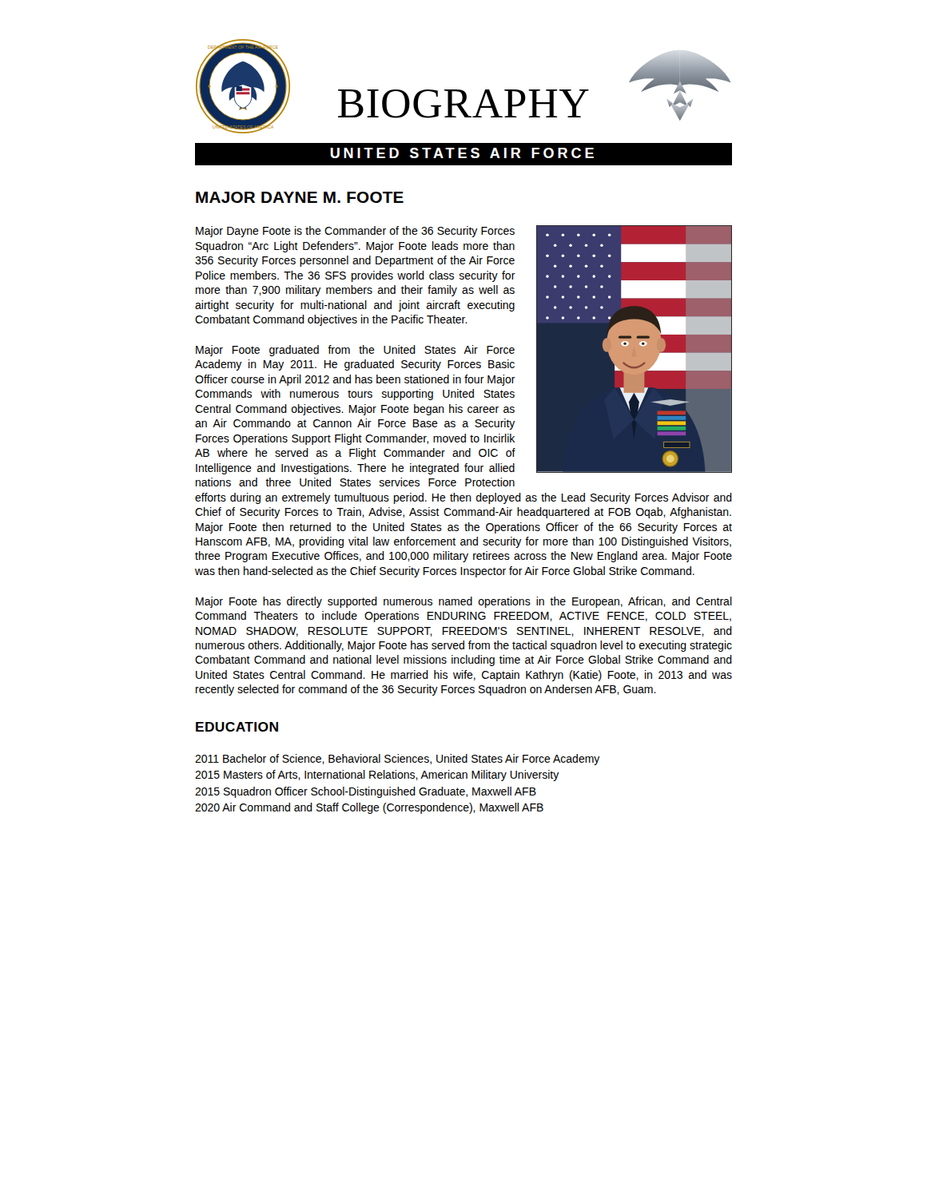DEPARTMENT OF THE AIR FORCE UNITED STATES OF AMERICA
BIOGRAPHY
UNITED STATES AIR FORCE
MAJOR DAYNE M. FOOTE
Major Dayne Foote is the Commander of the 36 Security Forces Squadron “Arc Light Defenders”. Major Foote leads more than 356 Security Forces personnel and Department of the Air Force Police members. The 36 SFS provides world class security for more than 7,900 military members and their family as well as airtight security for multi-national and joint aircraft executing Combatant Command objectives in the Pacific Theater.
Major Foote graduated from the United States Air Force Academy in May 2011. He graduated Security Forces Basic Officer course in April 2012 and has been stationed in four Major Commands with numerous tours supporting United States Central Command objectives. Major Foote began his career as an Air Commando at Cannon Air Force Base as a Security Forces Operations Support Flight Commander, moved to Incirlik AB where he served as a Flight Commander and OIC of Intelligence and Investigations. There he integrated four allied nations and three United States services Force Protection efforts during an extremely tumultuous period. He then deployed as the Lead Security Forces Advisor and Chief of Security Forces to Train, Advise, Assist Command-Air headquartered at FOB Oqab, Afghanistan. Major Foote then returned to the United States as the Operations Officer of the 66 Security Forces at Hanscom AFB, MA, providing vital law enforcement and security for more than 100 Distinguished Visitors, three Program Executive Offices, and 100,000 military retirees across the New England area. Major Foote was then hand-selected as the Chief Security Forces Inspector for Air Force Global Strike Command.
Major Foote has directly supported numerous named operations in the European, African, and Central Command Theaters to include Operations ENDURING FREEDOM, ACTIVE FENCE, COLD STEEL, NOMAD SHADOW, RESOLUTE SUPPORT, FREEDOM'S SENTINEL, INHERENT RESOLVE, and numerous others. Additionally, Major Foote has served from the tactical squadron level to executing strategic Combatant Command and national level missions including time at Air Force Global Strike Command and United States Central Command. He married his wife, Captain Kathryn (Katie) Foote, in 2013 and was recently selected for command of the 36 Security Forces Squadron on Andersen AFB, Guam.
EDUCATION
2011 Bachelor of Science, Behavioral Sciences, United States Air Force Academy
2015 Masters of Arts, International Relations, American Military University
2015 Squadron Officer School-Distinguished Graduate, Maxwell AFB
2020 Air Command and Staff College (Correspondence), Maxwell AFB